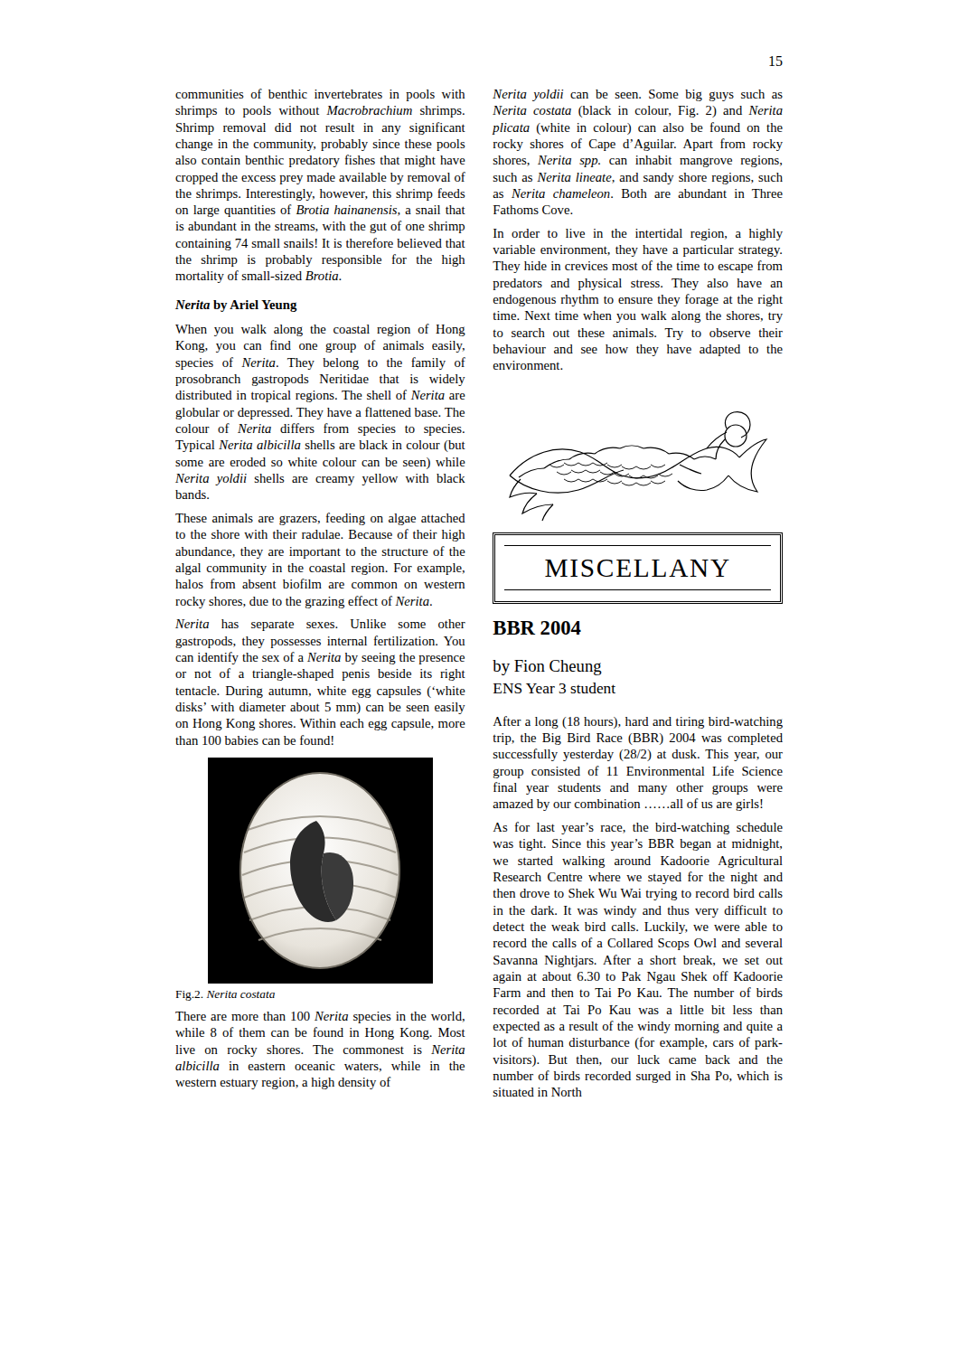15
communities of benthic invertebrates in pools with shrimps to pools without Macrobrachium shrimps. Shrimp removal did not result in any significant change in the community, probably since these pools also contain benthic predatory fishes that might have cropped the excess prey made available by removal of the shrimps. Interestingly, however, this shrimp feeds on large quantities of Brotia hainanensis, a snail that is abundant in the streams, with the gut of one shrimp containing 74 small snails! It is therefore believed that the shrimp is probably responsible for the high mortality of small-sized Brotia.
Nerita by Ariel Yeung
When you walk along the coastal region of Hong Kong, you can find one group of animals easily, species of Nerita. They belong to the family of prosobranch gastropods Neritidae that is widely distributed in tropical regions. The shell of Nerita are globular or depressed. They have a flattened base. The colour of Nerita differs from species to species. Typical Nerita albicilla shells are black in colour (but some are eroded so white colour can be seen) while Nerita yoldii shells are creamy yellow with black bands.
These animals are grazers, feeding on algae attached to the shore with their radulae. Because of their high abundance, they are important to the structure of the algal community in the coastal region. For example, halos from absent biofilm are common on western rocky shores, due to the grazing effect of Nerita.
Nerita has separate sexes. Unlike some other gastropods, they possesses internal fertilization. You can identify the sex of a Nerita by seeing the presence or not of a triangle-shaped penis beside its right tentacle. During autumn, white egg capsules (‘white disks’ with diameter about 5 mm) can be seen easily on Hong Kong shores. Within each egg capsule, more than 100 babies can be found!
Fig.2. Nerita costata
There are more than 100 Nerita species in the world, while 8 of them can be found in Hong Kong. Most live on rocky shores. The commonest is Nerita albicilla in eastern oceanic waters, while in the western estuary region, a high density of
Nerita yoldii can be seen. Some big guys such as Nerita costata (black in colour, Fig. 2) and Nerita plicata (white in colour) can also be found on the rocky shores of Cape d’Aguilar. Apart from rocky shores, Nerita spp. can inhabit mangrove regions, such as Nerita lineate, and sandy shore regions, such as Nerita chameleon. Both are abundant in Three Fathoms Cove.
In order to live in the intertidal region, a highly variable environment, they have a particular strategy. They hide in crevices most of the time to escape from predators and physical stress. They also have an endogenous rhythm to ensure they forage at the right time. Next time when you walk along the shores, try to search out these animals. Try to observe their behaviour and see how they have adapted to the environment.
MISCELLANY
BBR 2004
by Fion Cheung
ENS Year 3 student
After a long (18 hours), hard and tiring bird-watching trip, the Big Bird Race (BBR) 2004 was completed successfully yesterday (28/2) at dusk. This year, our group consisted of 11 Environmental Life Science final year students and many other groups were amazed by our combination ……all of us are girls!
As for last year’s race, the bird-watching schedule was tight. Since this year’s BBR began at midnight, we started walking around Kadoorie Agricultural Research Centre where we stayed for the night and then drove to Shek Wu Wai trying to record bird calls in the dark. It was windy and thus very difficult to detect the weak bird calls. Luckily, we were able to record the calls of a Collared Scops Owl and several Savanna Nightjars. After a short break, we set out again at about 6.30 to Pak Ngau Shek off Kadoorie Farm and then to Tai Po Kau. The number of birds recorded at Tai Po Kau was a little bit less than expected as a result of the windy morning and quite a lot of human disturbance (for example, cars of park-visitors). But then, our luck came back and the number of birds recorded surged in Sha Po, which is situated in North